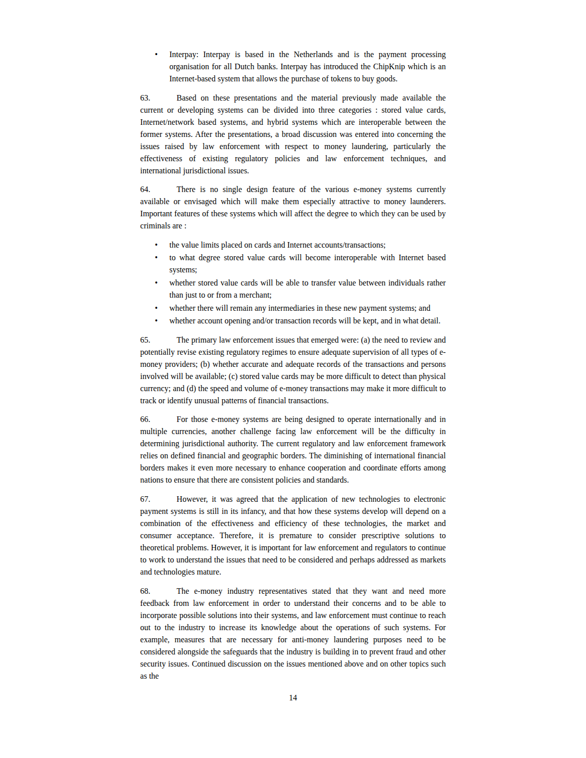Interpay: Interpay is based in the Netherlands and is the payment processing organisation for all Dutch banks. Interpay has introduced the ChipKnip which is an Internet-based system that allows the purchase of tokens to buy goods.
63. Based on these presentations and the material previously made available the current or developing systems can be divided into three categories : stored value cards, Internet/network based systems, and hybrid systems which are interoperable between the former systems. After the presentations, a broad discussion was entered into concerning the issues raised by law enforcement with respect to money laundering, particularly the effectiveness of existing regulatory policies and law enforcement techniques, and international jurisdictional issues.
64. There is no single design feature of the various e-money systems currently available or envisaged which will make them especially attractive to money launderers. Important features of these systems which will affect the degree to which they can be used by criminals are :
the value limits placed on cards and Internet accounts/transactions;
to what degree stored value cards will become interoperable with Internet based systems;
whether stored value cards will be able to transfer value between individuals rather than just to or from a merchant;
whether there will remain any intermediaries in these new payment systems; and
whether account opening and/or transaction records will be kept, and in what detail.
65. The primary law enforcement issues that emerged were: (a) the need to review and potentially revise existing regulatory regimes to ensure adequate supervision of all types of e-money providers; (b) whether accurate and adequate records of the transactions and persons involved will be available; (c) stored value cards may be more difficult to detect than physical currency; and (d) the speed and volume of e-money transactions may make it more difficult to track or identify unusual patterns of financial transactions.
66. For those e-money systems are being designed to operate internationally and in multiple currencies, another challenge facing law enforcement will be the difficulty in determining jurisdictional authority. The current regulatory and law enforcement framework relies on defined financial and geographic borders. The diminishing of international financial borders makes it even more necessary to enhance cooperation and coordinate efforts among nations to ensure that there are consistent policies and standards.
67. However, it was agreed that the application of new technologies to electronic payment systems is still in its infancy, and that how these systems develop will depend on a combination of the effectiveness and efficiency of these technologies, the market and consumer acceptance. Therefore, it is premature to consider prescriptive solutions to theoretical problems. However, it is important for law enforcement and regulators to continue to work to understand the issues that need to be considered and perhaps addressed as markets and technologies mature.
68. The e-money industry representatives stated that they want and need more feedback from law enforcement in order to understand their concerns and to be able to incorporate possible solutions into their systems, and law enforcement must continue to reach out to the industry to increase its knowledge about the operations of such systems. For example, measures that are necessary for anti-money laundering purposes need to be considered alongside the safeguards that the industry is building in to prevent fraud and other security issues. Continued discussion on the issues mentioned above and on other topics such as the
14